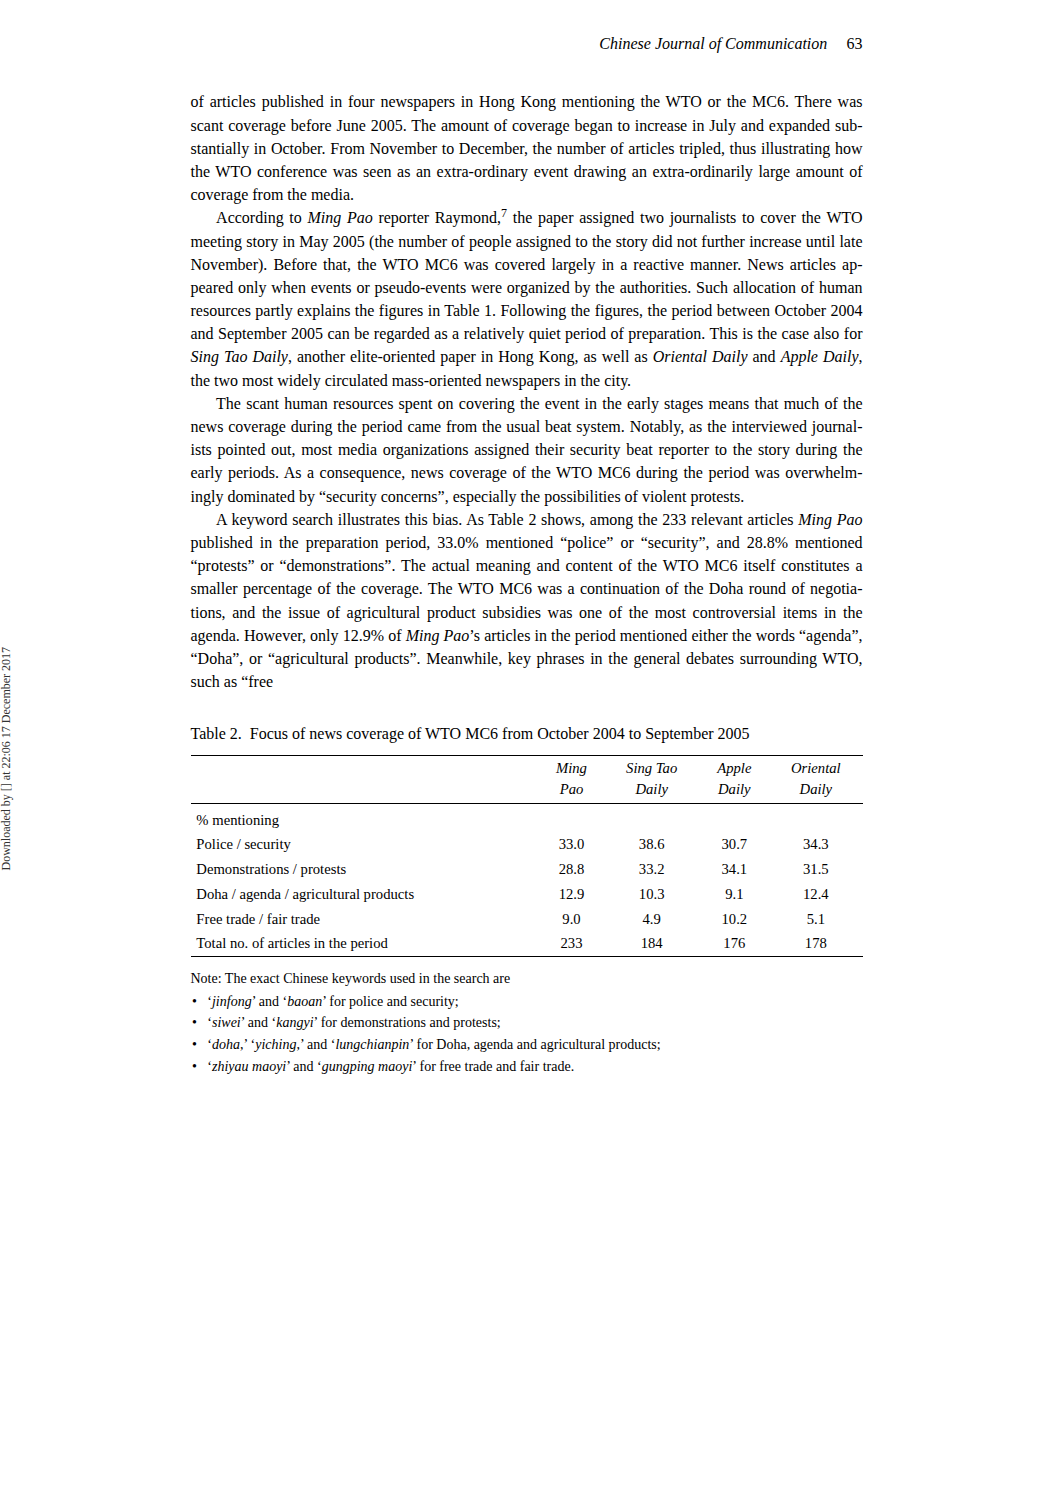Downloaded by [] at 22:06 17 December 2017
Chinese Journal of Communication 63
of articles published in four newspapers in Hong Kong mentioning the WTO or the MC6. There was scant coverage before June 2005. The amount of coverage began to increase in July and expanded substantially in October. From November to December, the number of articles tripled, thus illustrating how the WTO conference was seen as an extra-ordinary event drawing an extra-ordinarily large amount of coverage from the media.
According to Ming Pao reporter Raymond,7 the paper assigned two journalists to cover the WTO meeting story in May 2005 (the number of people assigned to the story did not further increase until late November). Before that, the WTO MC6 was covered largely in a reactive manner. News articles appeared only when events or pseudo-events were organized by the authorities. Such allocation of human resources partly explains the figures in Table 1. Following the figures, the period between October 2004 and September 2005 can be regarded as a relatively quiet period of preparation. This is the case also for Sing Tao Daily, another elite-oriented paper in Hong Kong, as well as Oriental Daily and Apple Daily, the two most widely circulated mass-oriented newspapers in the city.
The scant human resources spent on covering the event in the early stages means that much of the news coverage during the period came from the usual beat system. Notably, as the interviewed journalists pointed out, most media organizations assigned their security beat reporter to the story during the early periods. As a consequence, news coverage of the WTO MC6 during the period was overwhelmingly dominated by “security concerns”, especially the possibilities of violent protests.
A keyword search illustrates this bias. As Table 2 shows, among the 233 relevant articles Ming Pao published in the preparation period, 33.0% mentioned “police” or “security”, and 28.8% mentioned “protests” or “demonstrations”. The actual meaning and content of the WTO MC6 itself constitutes a smaller percentage of the coverage. The WTO MC6 was a continuation of the Doha round of negotiations, and the issue of agricultural product subsidies was one of the most controversial items in the agenda. However, only 12.9% of Ming Pao’s articles in the period mentioned either the words “agenda”, “Doha”, or “agricultural products”. Meanwhile, key phrases in the general debates surrounding WTO, such as “free
Table 2. Focus of news coverage of WTO MC6 from October 2004 to September 2005
| | Ming Pao | Sing Tao Daily | Apple Daily | Oriental Daily |
| --- | --- | --- | --- | --- |
| % mentioning |
| Police / security | 33.0 | 38.6 | 30.7 | 34.3 |
| Demonstrations / protests | 28.8 | 33.2 | 34.1 | 31.5 |
| Doha / agenda / agricultural products | 12.9 | 10.3 | 9.1 | 12.4 |
| Free trade / fair trade | 9.0 | 4.9 | 10.2 | 5.1 |
| Total no. of articles in the period | 233 | 184 | 176 | 178 |
Note: The exact Chinese keywords used in the search are
‘jinfong’ and ‘baoan’ for police and security;
‘siwei’ and ‘kangyi’ for demonstrations and protests;
‘doha,’ ‘yiching,’ and ‘lungchianpin’ for Doha, agenda and agricultural products;
‘zhiyau maoyi’ and ‘gungping maoyi’ for free trade and fair trade.